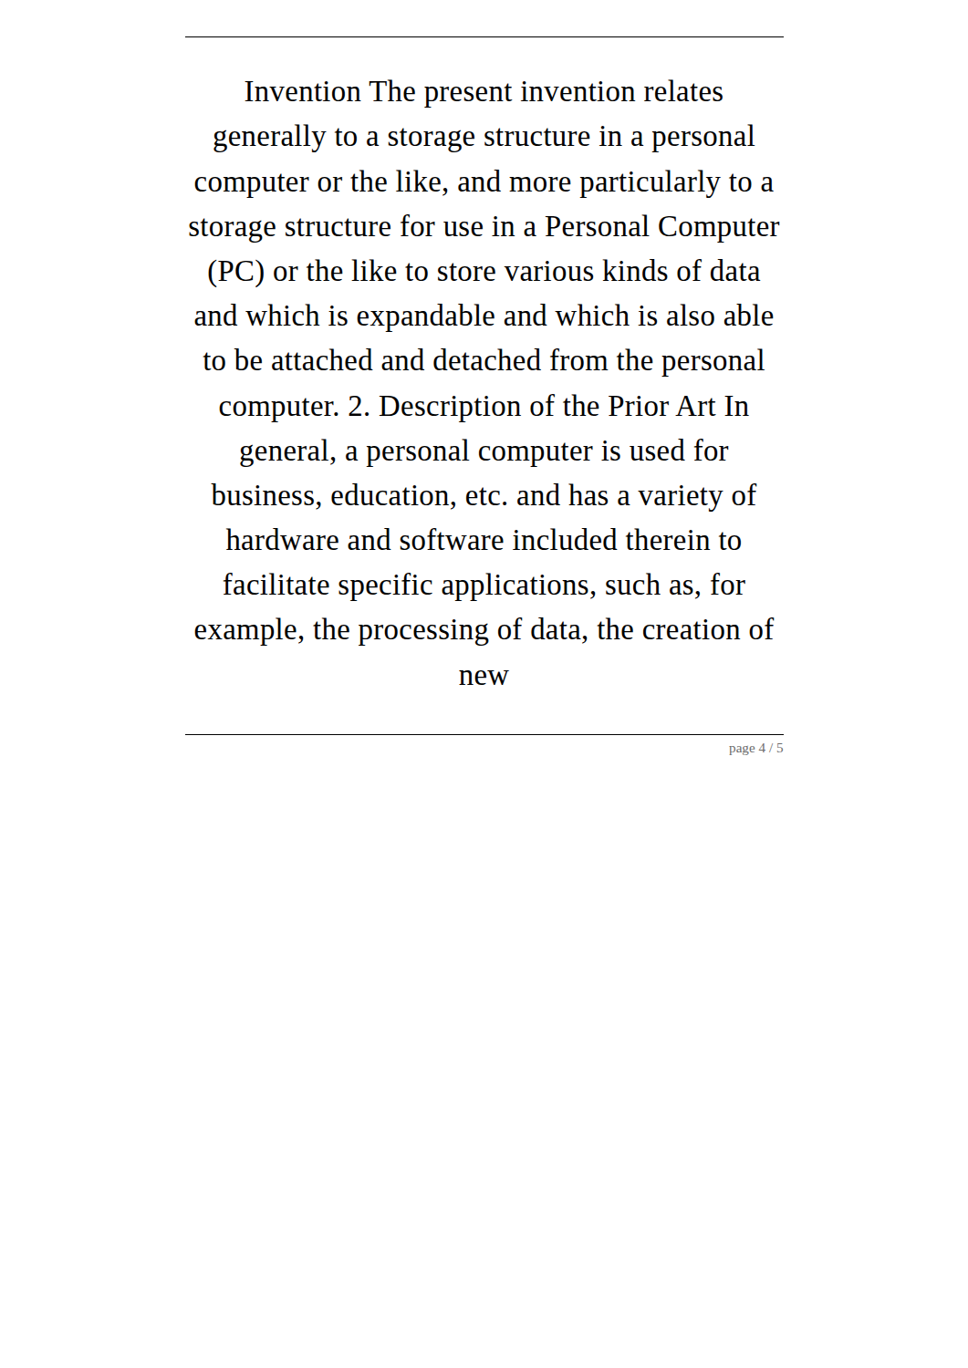Invention The present invention relates generally to a storage structure in a personal computer or the like, and more particularly to a storage structure for use in a Personal Computer (PC) or the like to store various kinds of data and which is expandable and which is also able to be attached and detached from the personal computer. 2. Description of the Prior Art In general, a personal computer is used for business, education, etc. and has a variety of hardware and software included therein to facilitate specific applications, such as, for example, the processing of data, the creation of new
page 4 / 5